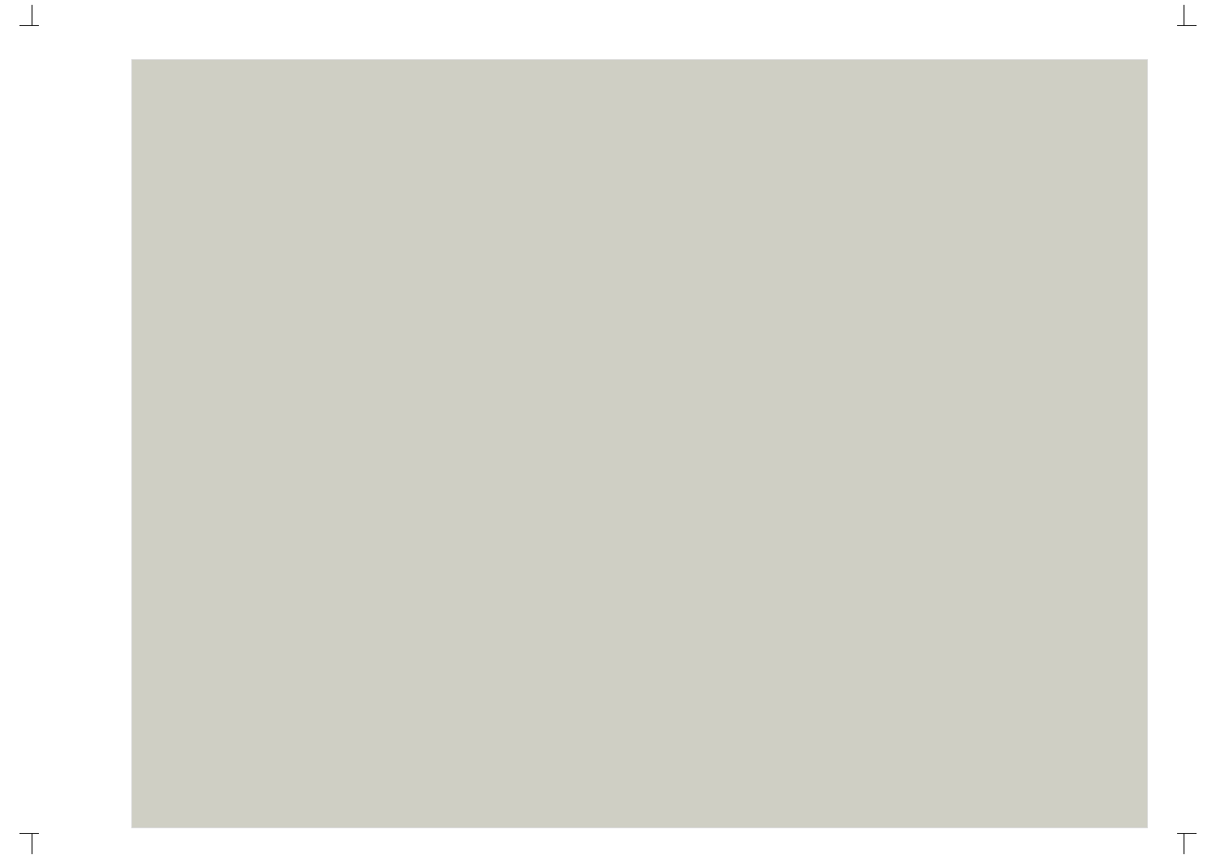Public consultation exhibition photograph